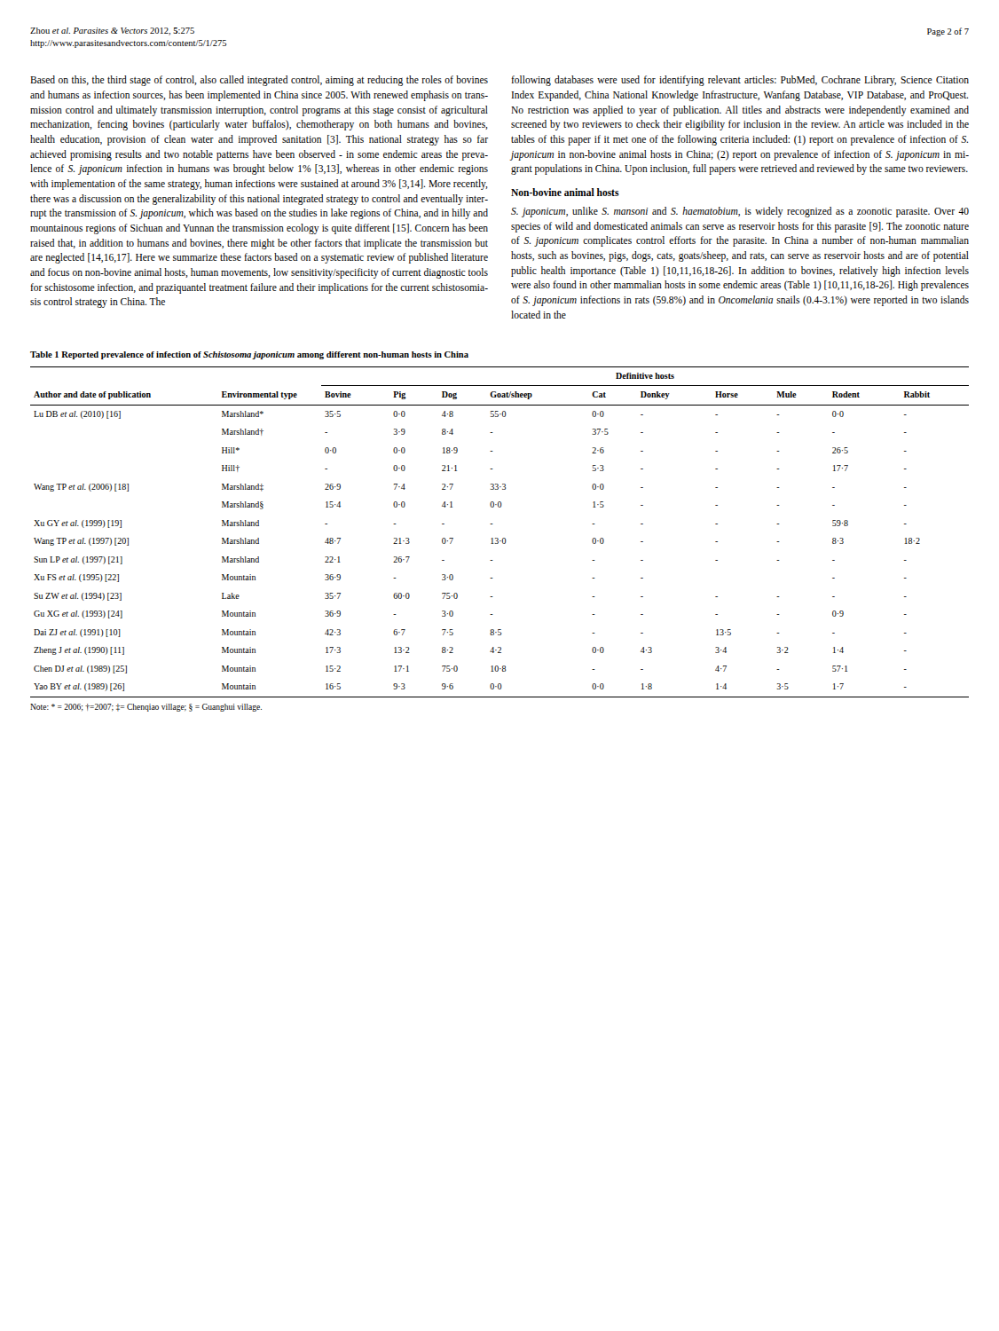Zhou et al. Parasites & Vectors 2012, 5:275
http://www.parasitesandvectors.com/content/5/1/275
Page 2 of 7
Based on this, the third stage of control, also called integrated control, aiming at reducing the roles of bovines and humans as infection sources, has been implemented in China since 2005. With renewed emphasis on transmission control and ultimately transmission interruption, control programs at this stage consist of agricultural mechanization, fencing bovines (particularly water buffalos), chemotherapy on both humans and bovines, health education, provision of clean water and improved sanitation [3]. This national strategy has so far achieved promising results and two notable patterns have been observed - in some endemic areas the prevalence of S. japonicum infection in humans was brought below 1% [3,13], whereas in other endemic regions with implementation of the same strategy, human infections were sustained at around 3% [3,14]. More recently, there was a discussion on the generalizability of this national integrated strategy to control and eventually interrupt the transmission of S. japonicum, which was based on the studies in lake regions of China, and in hilly and mountainous regions of Sichuan and Yunnan the transmission ecology is quite different [15]. Concern has been raised that, in addition to humans and bovines, there might be other factors that implicate the transmission but are neglected [14,16,17]. Here we summarize these factors based on a systematic review of published literature and focus on non-bovine animal hosts, human movements, low sensitivity/specificity of current diagnostic tools for schistosome infection, and praziquantel treatment failure and their implications for the current schistosomiasis control strategy in China. The
following databases were used for identifying relevant articles: PubMed, Cochrane Library, Science Citation Index Expanded, China National Knowledge Infrastructure, Wanfang Database, VIP Database, and ProQuest. No restriction was applied to year of publication. All titles and abstracts were independently examined and screened by two reviewers to check their eligibility for inclusion in the review. An article was included in the tables of this paper if it met one of the following criteria included: (1) report on prevalence of infection of S. japonicum in non-bovine animal hosts in China; (2) report on prevalence of infection of S. japonicum in migrant populations in China. Upon inclusion, full papers were retrieved and reviewed by the same two reviewers.
Non-bovine animal hosts
S. japonicum, unlike S. mansoni and S. haematobium, is widely recognized as a zoonotic parasite. Over 40 species of wild and domesticated animals can serve as reservoir hosts for this parasite [9]. The zoonotic nature of S. japonicum complicates control efforts for the parasite. In China a number of non-human mammalian hosts, such as bovines, pigs, dogs, cats, goats/sheep, and rats, can serve as reservoir hosts and are of potential public health importance (Table 1) [10,11,16,18-26]. In addition to bovines, relatively high infection levels were also found in other mammalian hosts in some endemic areas (Table 1) [10,11,16,18-26]. High prevalences of S. japonicum infections in rats (59.8%) and in Oncomelania snails (0.4-3.1%) were reported in two islands located in the
Table 1 Reported prevalence of infection of Schistosoma japonicum among different non-human hosts in China
| Author and date of publication | Environmental type | Definitive hosts |
| --- | --- | --- |
| Bovine | Pig | Dog | Goat/sheep | Cat | Donkey | Horse | Mule | Rodent | Rabbit |
| Lu DB et al. (2010) [16] | Marshland* | 35·5 | 0·0 | 4·8 | 55·0 | 0·0 | - | - | - | 0·0 | - |
| | Marshland† | - | 3·9 | 8·4 | - | 37·5 | - | - | - | - | - |
| | Hill* | 0·0 | 0·0 | 18·9 | - | 2·6 | - | - | - | 26·5 | - |
| | Hill† | - | 0·0 | 21·1 | - | 5·3 | - | - | - | 17·7 | - |
| Wang TP et al. (2006) [18] | Marshland‡ | 26·9 | 7·4 | 2·7 | 33·3 | 0·0 | - | - | - | - | - |
| | Marshland§ | 15·4 | 0·0 | 4·1 | 0·0 | 1·5 | - | - | - | - | - |
| Xu GY et al. (1999) [19] | Marshland | - | - | - | - | - | - | - | - | 59·8 | - |
| Wang TP et al. (1997) [20] | Marshland | 48·7 | 21·3 | 0·7 | 13·0 | 0·0 | - | - | - | 8·3 | 18·2 |
| Sun LP et al. (1997) [21] | Marshland | 22·1 | 26·7 | - | - | - | - | - | - | - | - |
| Xu FS et al. (1995) [22] | Mountain | 36·9 | - | 3·0 | - | - | - | | | - | - |
| Su ZW et al. (1994) [23] | Lake | 35·7 | 60·0 | 75·0 | - | - | - | - | - | - | - |
| Gu XG et al. (1993) [24] | Mountain | 36·9 | - | 3·0 | - | - | - | - | - | 0·9 | - |
| Dai ZJ et al. (1991) [10] | Mountain | 42·3 | 6·7 | 7·5 | 8·5 | - | - | 13·5 | - | - | - |
| Zheng J et al. (1990) [11] | Mountain | 17·3 | 13·2 | 8·2 | 4·2 | 0·0 | 4·3 | 3·4 | 3·2 | 1·4 | - |
| Chen DJ et al. (1989) [25] | Mountain | 15·2 | 17·1 | 75·0 | 10·8 | - | - | 4·7 | - | 57·1 | - |
| Yao BY et al. (1989) [26] | Mountain | 16·5 | 9·3 | 9·6 | 0·0 | 0·0 | 1·8 | 1·4 | 3·5 | 1·7 | - |
Note: * = 2006; †=2007; ‡= Chenqiao village; § = Guanghui village.